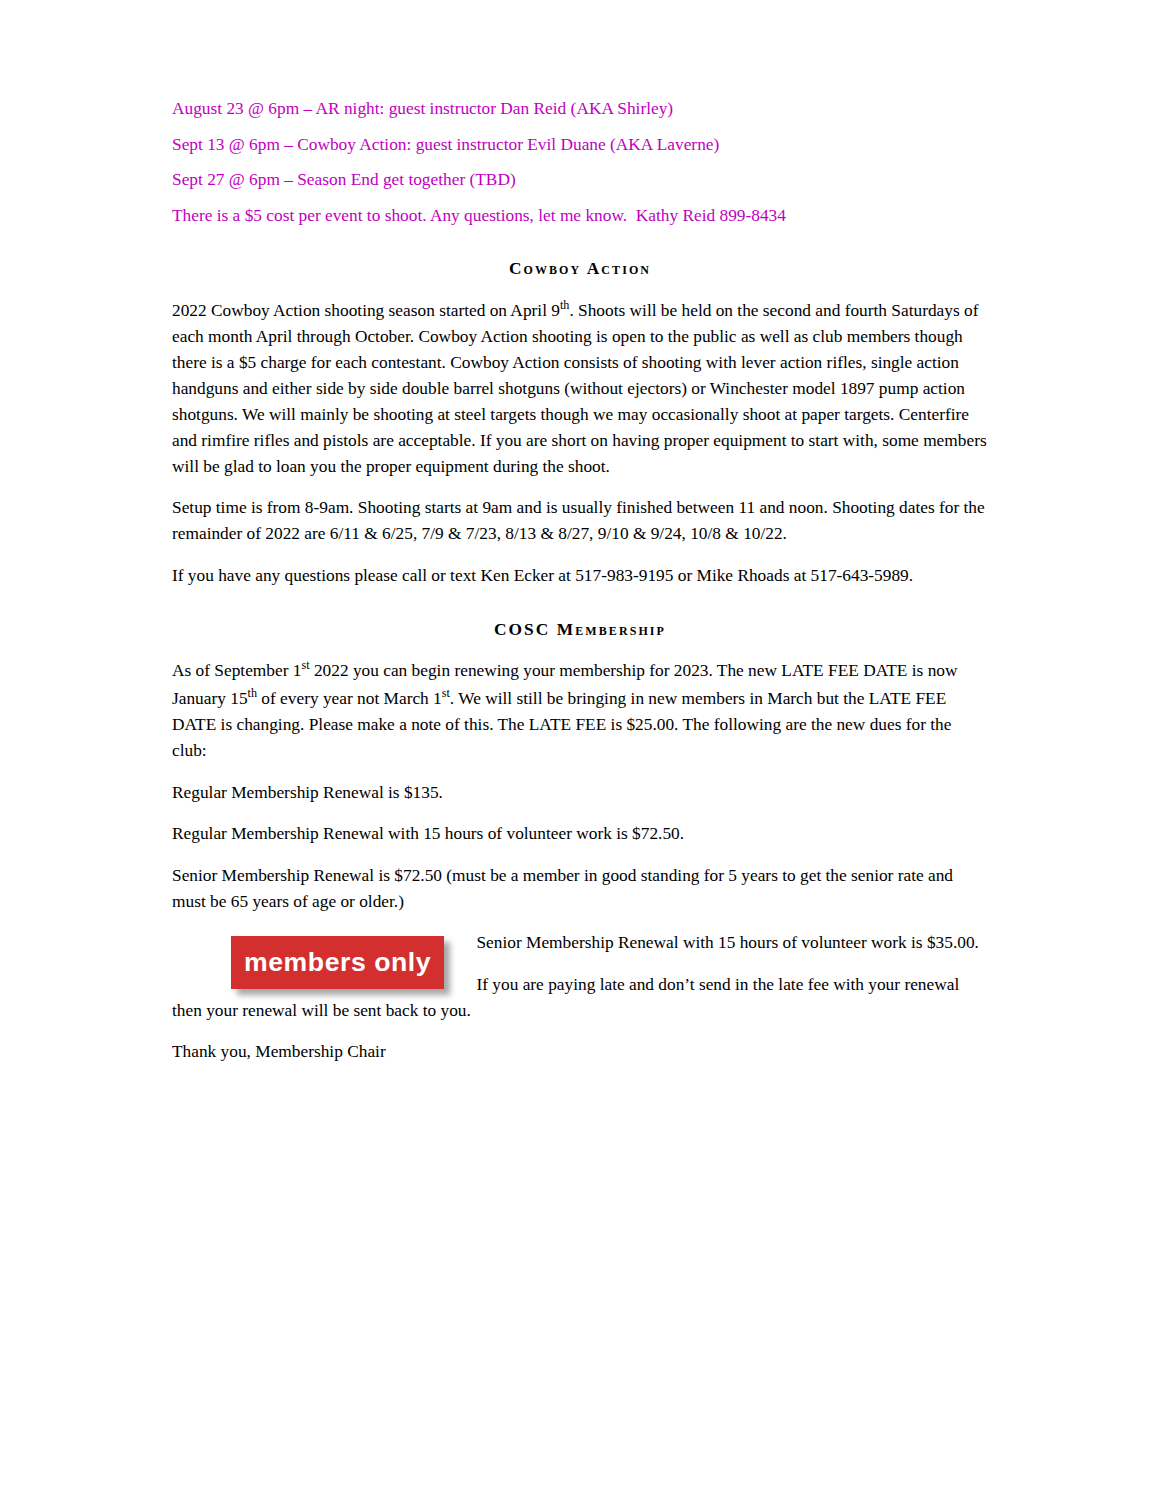August 23 @ 6pm – AR night: guest instructor Dan Reid (AKA Shirley)
Sept 13 @ 6pm – Cowboy Action: guest instructor Evil Duane (AKA Laverne)
Sept 27 @ 6pm – Season End get together (TBD)
There is a $5 cost per event to shoot. Any questions, let me know. Kathy Reid 899-8434
Cowboy Action
2022 Cowboy Action shooting season started on April 9th. Shoots will be held on the second and fourth Saturdays of each month April through October. Cowboy Action shooting is open to the public as well as club members though there is a $5 charge for each contestant. Cowboy Action consists of shooting with lever action rifles, single action handguns and either side by side double barrel shotguns (without ejectors) or Winchester model 1897 pump action shotguns. We will mainly be shooting at steel targets though we may occasionally shoot at paper targets. Centerfire and rimfire rifles and pistols are acceptable. If you are short on having proper equipment to start with, some members will be glad to loan you the proper equipment during the shoot.
Setup time is from 8-9am. Shooting starts at 9am and is usually finished between 11 and noon. Shooting dates for the remainder of 2022 are 6/11 & 6/25, 7/9 & 7/23, 8/13 & 8/27, 9/10 & 9/24, 10/8 & 10/22.
If you have any questions please call or text Ken Ecker at 517-983-9195 or Mike Rhoads at 517-643-5989.
COSC Membership
As of September 1st 2022 you can begin renewing your membership for 2023. The new LATE FEE DATE is now January 15th of every year not March 1st. We will still be bringing in new members in March but the LATE FEE DATE is changing. Please make a note of this. The LATE FEE is $25.00. The following are the new dues for the club:
Regular Membership Renewal is $135.
Regular Membership Renewal with 15 hours of volunteer work is $72.50.
Senior Membership Renewal is $72.50 (must be a member in good standing for 5 years to get the senior rate and must be 65 years of age or older.)
members only
Senior Membership Renewal with 15 hours of volunteer work is $35.00.
If you are paying late and don’t send in the late fee with your renewal then your renewal will be sent back to you.
Thank you, Membership Chair